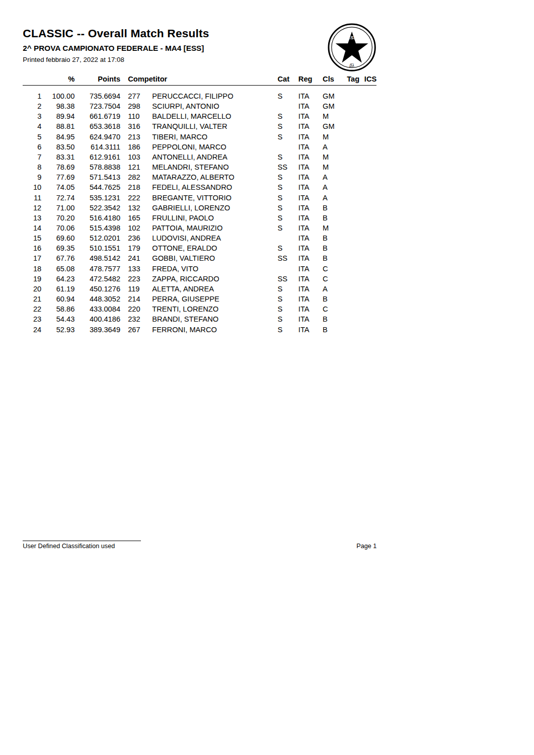I.P.S.C. βλ
CLASSIC -- Overall Match Results
2^ PROVA CAMPIONATO FEDERALE - MA4 [ESS]
Printed febbraio 27, 2022 at 17:08
| | % | Points | Competitor | Cat | Reg | Cls | Tag | ICS |
| --- | --- | --- | --- | --- | --- | --- | --- | --- |
| 1 | 100.00 | 735.6694 | 277 | PERUCCACCI, FILIPPO | S | ITA | GM | | |
| 2 | 98.38 | 723.7504 | 298 | SCIURPI, ANTONIO | | ITA | GM | | |
| 3 | 89.94 | 661.6719 | 110 | BALDELLI, MARCELLO | S | ITA | M | | |
| 4 | 88.81 | 653.3618 | 316 | TRANQUILLI, VALTER | S | ITA | GM | | |
| 5 | 84.95 | 624.9470 | 213 | TIBERI, MARCO | S | ITA | M | | |
| 6 | 83.50 | 614.3111 | 186 | PEPPOLONI, MARCO | | ITA | A | | |
| 7 | 83.31 | 612.9161 | 103 | ANTONELLI, ANDREA | S | ITA | M | | |
| 8 | 78.69 | 578.8838 | 121 | MELANDRI, STEFANO | SS | ITA | M | | |
| 9 | 77.69 | 571.5413 | 282 | MATARAZZO, ALBERTO | S | ITA | A | | |
| 10 | 74.05 | 544.7625 | 218 | FEDELI, ALESSANDRO | S | ITA | A | | |
| 11 | 72.74 | 535.1231 | 222 | BREGANTE, VITTORIO | S | ITA | A | | |
| 12 | 71.00 | 522.3542 | 132 | GABRIELLI, LORENZO | S | ITA | B | | |
| 13 | 70.20 | 516.4180 | 165 | FRULLINI, PAOLO | S | ITA | B | | |
| 14 | 70.06 | 515.4398 | 102 | PATTOIA, MAURIZIO | S | ITA | M | | |
| 15 | 69.60 | 512.0201 | 236 | LUDOVISI, ANDREA | | ITA | B | | |
| 16 | 69.35 | 510.1551 | 179 | OTTONE, ERALDO | S | ITA | B | | |
| 17 | 67.76 | 498.5142 | 241 | GOBBI, VALTIERO | SS | ITA | B | | |
| 18 | 65.08 | 478.7577 | 133 | FREDA, VITO | | ITA | C | | |
| 19 | 64.23 | 472.5482 | 223 | ZAPPA, RICCARDO | SS | ITA | C | | |
| 20 | 61.19 | 450.1276 | 119 | ALETTA, ANDREA | S | ITA | A | | |
| 21 | 60.94 | 448.3052 | 214 | PERRA, GIUSEPPE | S | ITA | B | | |
| 22 | 58.86 | 433.0084 | 220 | TRENTI, LORENZO | S | ITA | C | | |
| 23 | 54.43 | 400.4186 | 232 | BRANDI, STEFANO | S | ITA | B | | |
| 24 | 52.93 | 389.3649 | 267 | FERRONI, MARCO | S | ITA | B | | |
User Defined Classification used
Page 1